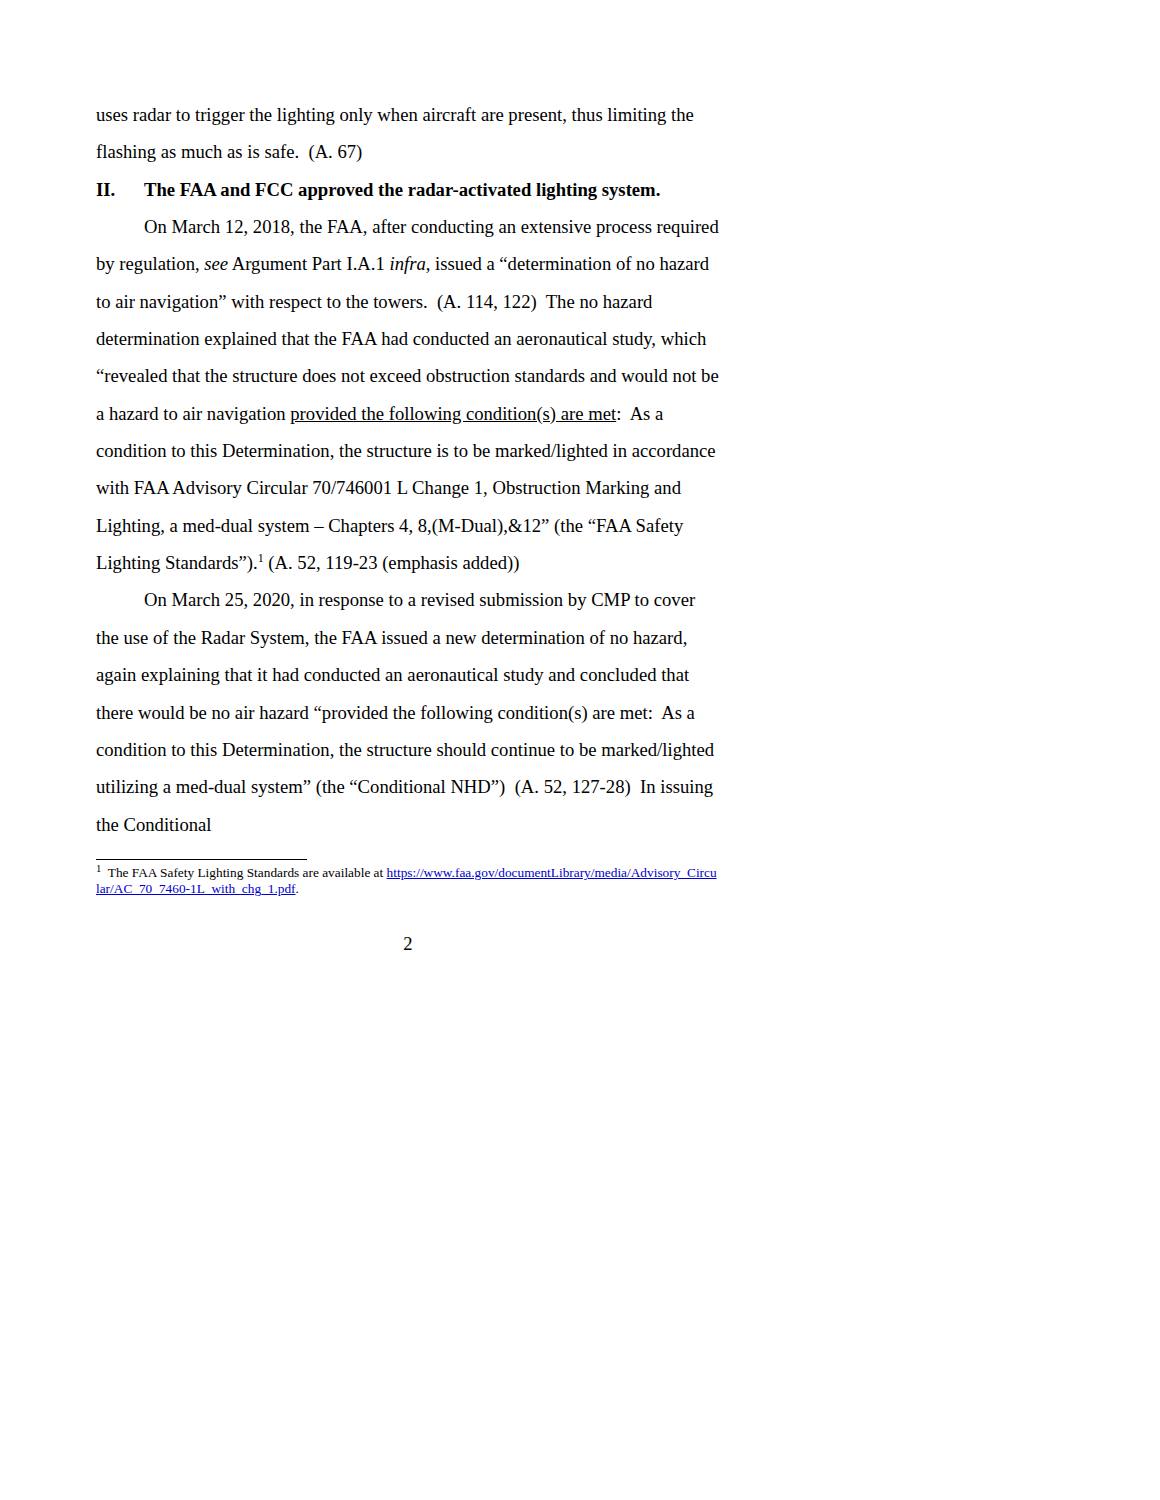uses radar to trigger the lighting only when aircraft are present, thus limiting the flashing as much as is safe. (A. 67)
II. The FAA and FCC approved the radar-activated lighting system.
On March 12, 2018, the FAA, after conducting an extensive process required by regulation, see Argument Part I.A.1 infra, issued a “determination of no hazard to air navigation” with respect to the towers. (A. 114, 122) The no hazard determination explained that the FAA had conducted an aeronautical study, which “revealed that the structure does not exceed obstruction standards and would not be a hazard to air navigation provided the following condition(s) are met: As a condition to this Determination, the structure is to be marked/lighted in accordance with FAA Advisory Circular 70/746001 L Change 1, Obstruction Marking and Lighting, a med-dual system – Chapters 4, 8,(M-Dual),&12” (the “FAA Safety Lighting Standards”).1 (A. 52, 119-23 (emphasis added))
On March 25, 2020, in response to a revised submission by CMP to cover the use of the Radar System, the FAA issued a new determination of no hazard, again explaining that it had conducted an aeronautical study and concluded that there would be no air hazard “provided the following condition(s) are met: As a condition to this Determination, the structure should continue to be marked/lighted utilizing a med-dual system” (the “Conditional NHD”) (A. 52, 127-28) In issuing the Conditional
1 The FAA Safety Lighting Standards are available at https://www.faa.gov/documentLibrary/media/Advisory_Circular/AC_70_7460-1L_with_chg_1.pdf.
2